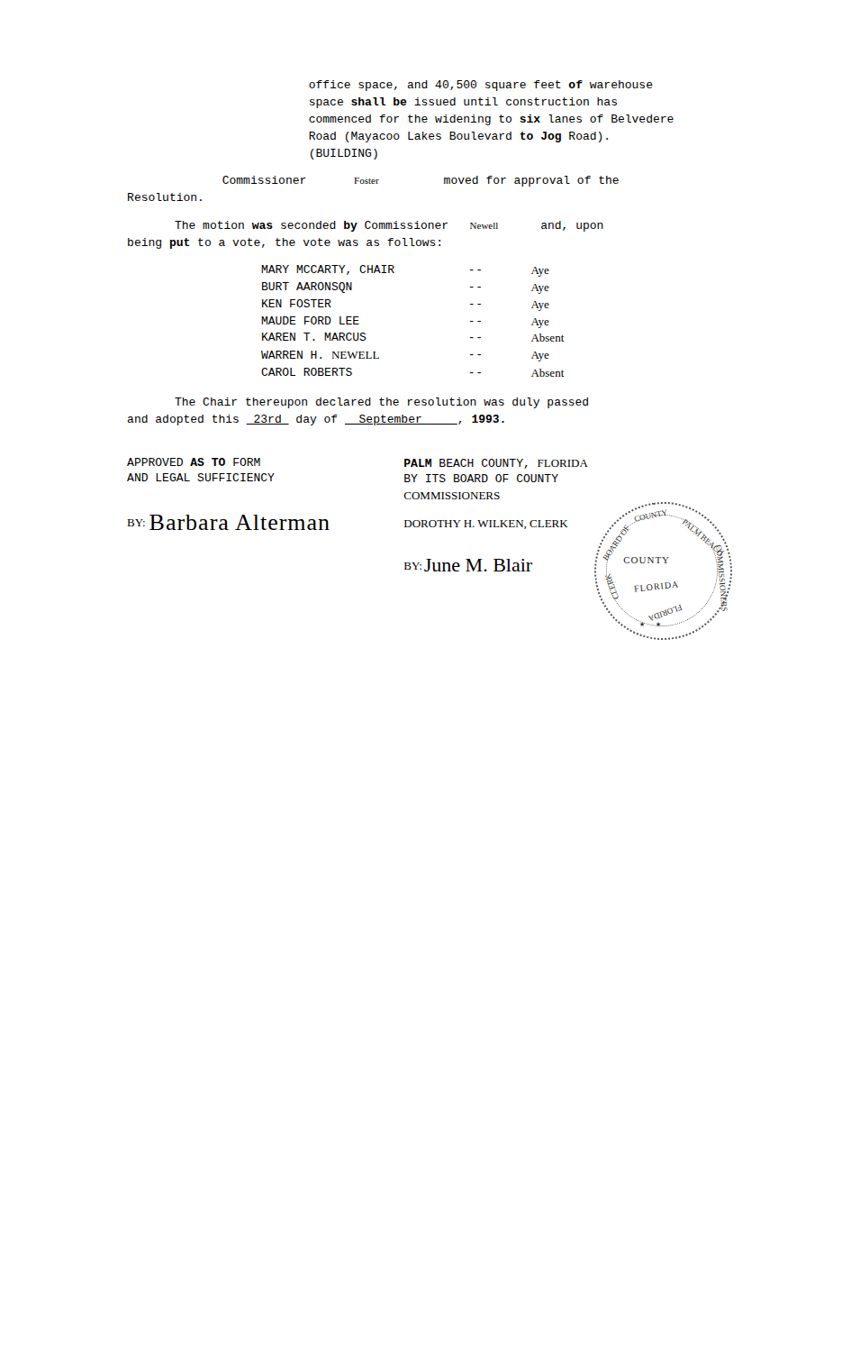office space, and 40,500 square feet of warehouse space shall be issued until construction has commenced for the widening to six lanes of Belvedere Road (Mayacoo Lakes Boulevard to Jog Road). (BUILDING)
Commissioner Foster moved for approval of the Resolution.
The motion was seconded by Commissioner Newell and, upon
being put to a vote, the vote was as follows:
| MARY MCCARTY, CHAIR | -- | Aye |
| BURT AARONSQN | -- | Aye |
| KEN FOSTER | -- | Aye |
| MAUDE FORD LEE | -- | Aye |
| KAREN T. MARCUS | -- | Absent |
| WARREN H. NEWELL | -- | Aye |
| CAROL ROBERTS | -- | Absent |
The Chair thereupon declared the resolution was duly passed
and adopted this 23rd day of September , 1993.
APPROVED AS TO FORM
AND LEGAL SUFFICIENCY
BY: Barbara Alterman
PALM BEACH COUNTY, FLORIDA
BY ITS BOARD OF COUNTY
COMMISSIONERS
DOROTHY H. WILKEN, CLERK
BY: June M. Blair
COUNTY PALM BEACH COMMISSIONERS FLORIDA CLERK BOARD OF
COUNTY
FLORIDA
★ ★